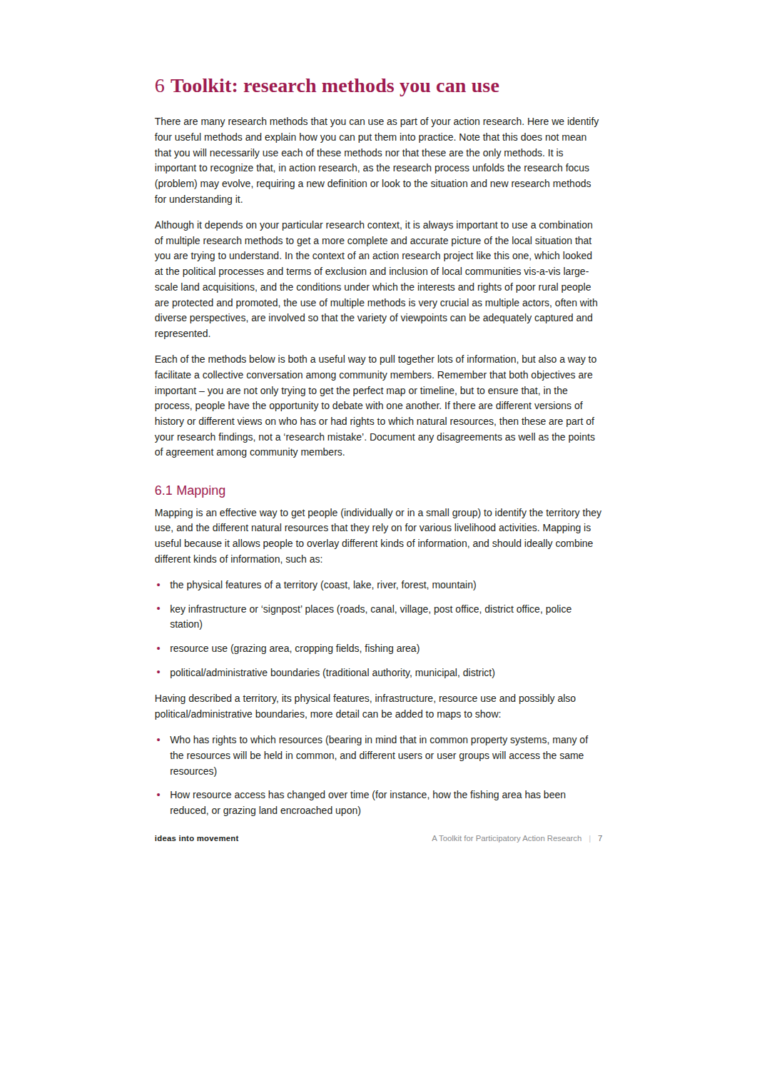6 Toolkit: research methods you can use
There are many research methods that you can use as part of your action research. Here we identify four useful methods and explain how you can put them into practice. Note that this does not mean that you will necessarily use each of these methods nor that these are the only methods. It is important to recognize that, in action research, as the research process unfolds the research focus (problem) may evolve, requiring a new definition or look to the situation and new research methods for understanding it.
Although it depends on your particular research context, it is always important to use a combination of multiple research methods to get a more complete and accurate picture of the local situation that you are trying to understand. In the context of an action research project like this one, which looked at the political processes and terms of exclusion and inclusion of local communities vis-a-vis large-scale land acquisitions, and the conditions under which the interests and rights of poor rural people are protected and promoted, the use of multiple methods is very crucial as multiple actors, often with diverse perspectives, are involved so that the variety of viewpoints can be adequately captured and represented.
Each of the methods below is both a useful way to pull together lots of information, but also a way to facilitate a collective conversation among community members. Remember that both objectives are important – you are not only trying to get the perfect map or timeline, but to ensure that, in the process, people have the opportunity to debate with one another. If there are different versions of history or different views on who has or had rights to which natural resources, then these are part of your research findings, not a ‘research mistake’. Document any disagreements as well as the points of agreement among community members.
6.1 Mapping
Mapping is an effective way to get people (individually or in a small group) to identify the territory they use, and the different natural resources that they rely on for various livelihood activities. Mapping is useful because it allows people to overlay different kinds of information, and should ideally combine different kinds of information, such as:
the physical features of a territory (coast, lake, river, forest, mountain)
key infrastructure or ‘signpost’ places (roads, canal, village, post office, district office, police station)
resource use (grazing area, cropping fields, fishing area)
political/administrative boundaries (traditional authority, municipal, district)
Having described a territory, its physical features, infrastructure, resource use and possibly also political/administrative boundaries, more detail can be added to maps to show:
Who has rights to which resources (bearing in mind that in common property systems, many of the resources will be held in common, and different users or user groups will access the same resources)
How resource access has changed over time (for instance, how the fishing area has been reduced, or grazing land encroached upon)
ideas into movement
A Toolkit for Participatory Action Research | 7